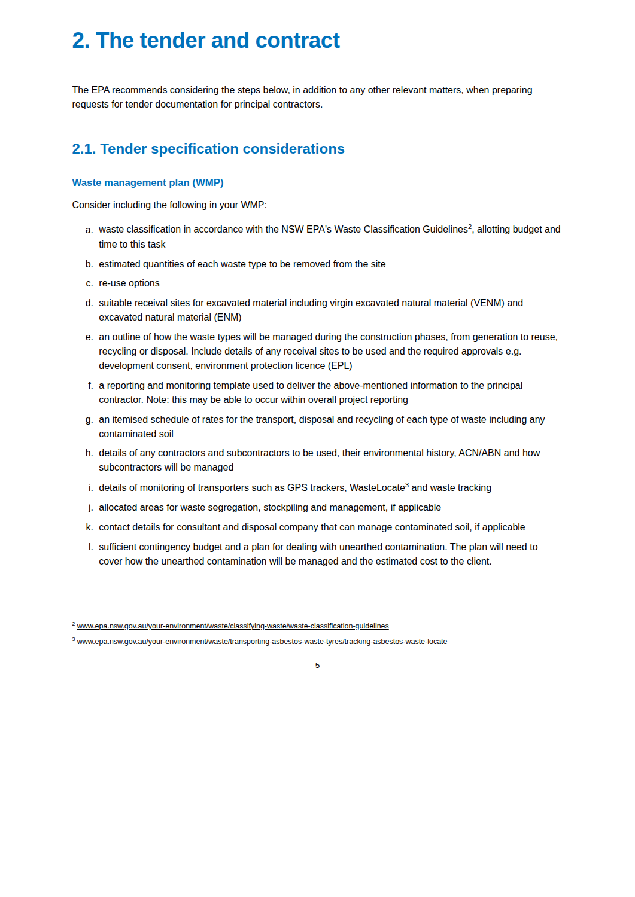2. The tender and contract
The EPA recommends considering the steps below, in addition to any other relevant matters, when preparing requests for tender documentation for principal contractors.
2.1. Tender specification considerations
Waste management plan (WMP)
Consider including the following in your WMP:
waste classification in accordance with the NSW EPA's Waste Classification Guidelines2, allotting budget and time to this task
estimated quantities of each waste type to be removed from the site
re-use options
suitable receival sites for excavated material including virgin excavated natural material (VENM) and excavated natural material (ENM)
an outline of how the waste types will be managed during the construction phases, from generation to reuse, recycling or disposal. Include details of any receival sites to be used and the required approvals e.g. development consent, environment protection licence (EPL)
a reporting and monitoring template used to deliver the above-mentioned information to the principal contractor. Note: this may be able to occur within overall project reporting
an itemised schedule of rates for the transport, disposal and recycling of each type of waste including any contaminated soil
details of any contractors and subcontractors to be used, their environmental history, ACN/ABN and how subcontractors will be managed
details of monitoring of transporters such as GPS trackers, WasteLocate3 and waste tracking
allocated areas for waste segregation, stockpiling and management, if applicable
contact details for consultant and disposal company that can manage contaminated soil, if applicable
sufficient contingency budget and a plan for dealing with unearthed contamination. The plan will need to cover how the unearthed contamination will be managed and the estimated cost to the client.
2 www.epa.nsw.gov.au/your-environment/waste/classifying-waste/waste-classification-guidelines
3 www.epa.nsw.gov.au/your-environment/waste/transporting-asbestos-waste-tyres/tracking-asbestos-waste-locate
5